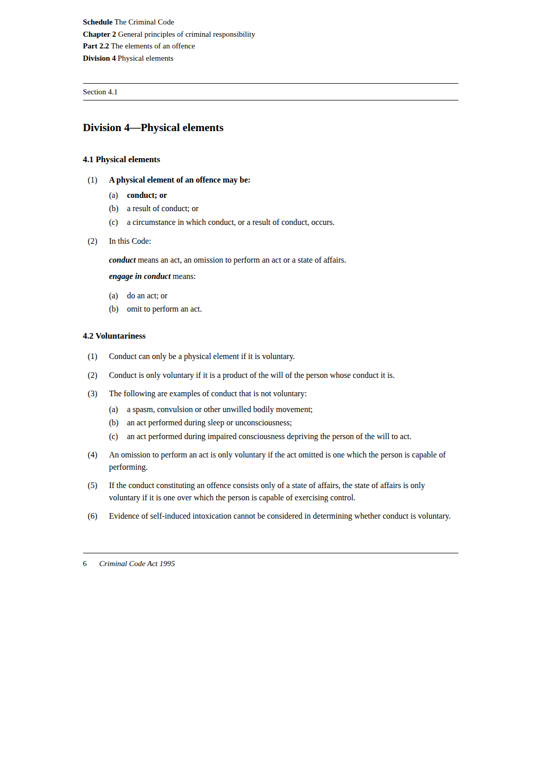Schedule The Criminal Code
Chapter 2 General principles of criminal responsibility
Part 2.2 The elements of an offence
Division 4 Physical elements
Section 4.1
Division 4—Physical elements
4.1 Physical elements
(1) A physical element of an offence may be:
(a) conduct; or
(b) a result of conduct; or
(c) a circumstance in which conduct, or a result of conduct, occurs.
(2) In this Code:
conduct means an act, an omission to perform an act or a state of affairs.
engage in conduct means:
(a) do an act; or
(b) omit to perform an act.
4.2 Voluntariness
(1) Conduct can only be a physical element if it is voluntary.
(2) Conduct is only voluntary if it is a product of the will of the person whose conduct it is.
(3) The following are examples of conduct that is not voluntary:
(a) a spasm, convulsion or other unwilled bodily movement;
(b) an act performed during sleep or unconsciousness;
(c) an act performed during impaired consciousness depriving the person of the will to act.
(4) An omission to perform an act is only voluntary if the act omitted is one which the person is capable of performing.
(5) If the conduct constituting an offence consists only of a state of affairs, the state of affairs is only voluntary if it is one over which the person is capable of exercising control.
(6) Evidence of self-induced intoxication cannot be considered in determining whether conduct is voluntary.
6 Criminal Code Act 1995